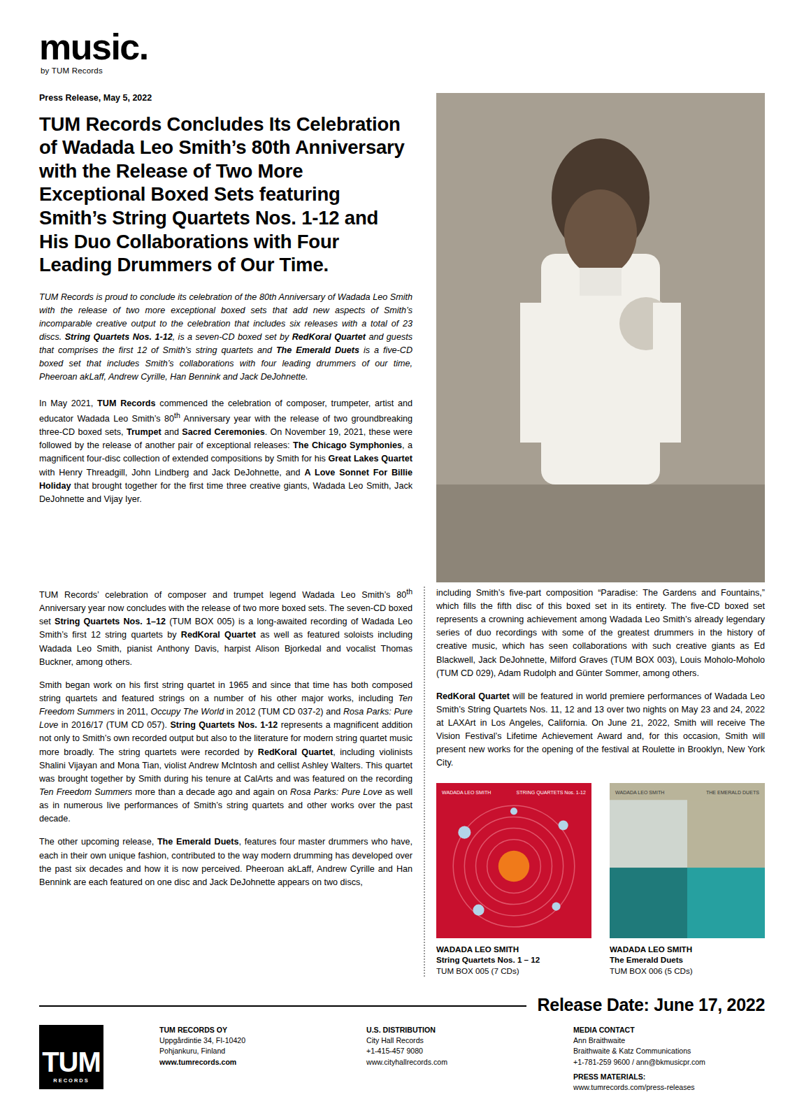music.
by TUM Records
Press Release, May 5, 2022
TUM Records Concludes Its Celebration of Wadada Leo Smith’s 80th Anniversary with the Release of Two More Exceptional Boxed Sets featuring Smith’s String Quartets Nos. 1-12 and His Duo Collaborations with Four Leading Drummers of Our Time.
TUM Records is proud to conclude its celebration of the 80th Anniversary of Wadada Leo Smith with the release of two more exceptional boxed sets that add new aspects of Smith’s incomparable creative output to the celebration that includes six releases with a total of 23 discs. String Quartets Nos. 1-12, is a seven-CD boxed set by RedKoral Quartet and guests that comprises the first 12 of Smith’s string quartets and The Emerald Duets is a five-CD boxed set that includes Smith’s collaborations with four leading drummers of our time, Pheeroan akLaff, Andrew Cyrille, Han Bennink and Jack DeJohnette.
In May 2021, TUM Records commenced the celebration of composer, trumpeter, artist and educator Wadada Leo Smith’s 80th Anniversary year with the release of two groundbreaking three-CD boxed sets, Trumpet and Sacred Ceremonies. On November 19, 2021, these were followed by the release of another pair of exceptional releases: The Chicago Symphonies, a magnificent four-disc collection of extended compositions by Smith for his Great Lakes Quartet with Henry Threadgill, John Lindberg and Jack DeJohnette, and A Love Sonnet For Billie Holiday that brought together for the first time three creative giants, Wadada Leo Smith, Jack DeJohnette and Vijay Iyer.
TUM Records’ celebration of composer and trumpet legend Wadada Leo Smith’s 80th Anniversary year now concludes with the release of two more boxed sets. The seven-CD boxed set String Quartets Nos. 1–12 (TUM BOX 005) is a long-awaited recording of Wadada Leo Smith’s first 12 string quartets by RedKoral Quartet as well as featured soloists including Wadada Leo Smith, pianist Anthony Davis, harpist Alison Bjorkedal and vocalist Thomas Buckner, among others.
Smith began work on his first string quartet in 1965 and since that time has both composed string quartets and featured strings on a number of his other major works, including Ten Freedom Summers in 2011, Occupy The World in 2012 (TUM CD 037-2) and Rosa Parks: Pure Love in 2016/17 (TUM CD 057). String Quartets Nos. 1-12 represents a magnificent addition not only to Smith’s own recorded output but also to the literature for modern string quartet music more broadly. The string quartets were recorded by RedKoral Quartet, including violinists Shalini Vijayan and Mona Tian, violist Andrew McIntosh and cellist Ashley Walters. This quartet was brought together by Smith during his tenure at CalArts and was featured on the recording Ten Freedom Summers more than a decade ago and again on Rosa Parks: Pure Love as well as in numerous live performances of Smith’s string quartets and other works over the past decade.
The other upcoming release, The Emerald Duets, features four master drummers who have, each in their own unique fashion, contributed to the way modern drumming has developed over the past six decades and how it is now perceived. Pheeroan akLaff, Andrew Cyrille and Han Bennink are each featured on one disc and Jack DeJohnette appears on two discs,
including Smith’s five-part composition “Paradise: The Gardens and Fountains,” which fills the fifth disc of this boxed set in its entirety. The five-CD boxed set represents a crowning achievement among Wadada Leo Smith’s already legendary series of duo recordings with some of the greatest drummers in the history of creative music, which has seen collaborations with such creative giants as Ed Blackwell, Jack DeJohnette, Milford Graves (TUM BOX 003), Louis Moholo-Moholo (TUM CD 029), Adam Rudolph and Günter Sommer, among others.
RedKoral Quartet will be featured in world premiere performances of Wadada Leo Smith’s String Quartets Nos. 11, 12 and 13 over two nights on May 23 and 24, 2022 at LAXArt in Los Angeles, California. On June 21, 2022, Smith will receive The Vision Festival’s Lifetime Achievement Award and, for this occasion, Smith will present new works for the opening of the festival at Roulette in Brooklyn, New York City.
Wadada Leo Smith
String Quartets Nos. 1 – 12
TUM BOX 005 (7 CDs)
Wadada Leo Smith
The Emerald Duets
TUM BOX 006 (5 CDs)
Release Date: June 17, 2022
TUM
RECORDS
TUM RECORDS OY
Uppgårdintie 34, FI-10420
Pohjankuru, Finland
www.tumrecords.com
U.S. Distribution
City Hall Records
+1-415-457 9080
www.cityhallrecords.com
Media Contact
Ann Braithwaite
Braithwaite & Katz Communications
+1-781-259 9600 / ann@bkmusicpr.com
Press Materials:
www.tumrecords.com/press-releases